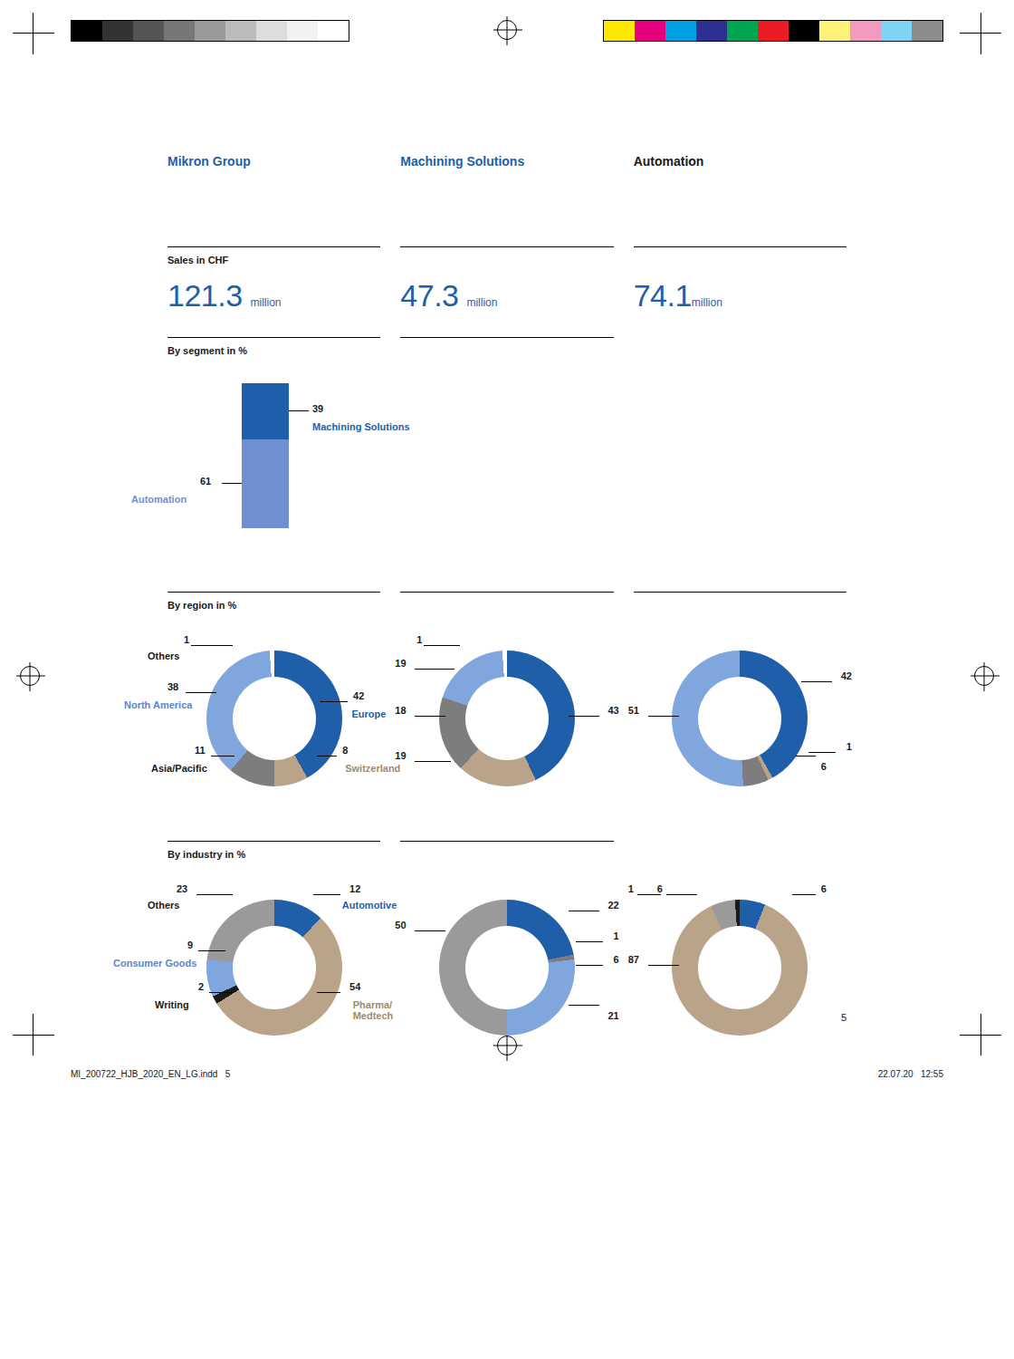Mikron Group
Machining Solutions
Automation
Sales in CHF
121.3 million
47.3 million
74.1million
By segment in %
39
Machining Solutions
61
Automation
By region in %
1
Others
38
North America
11
Asia/Pacific
42
Europe
8
Switzerland
1
19
18
19
43
42
1
6
51
By industry in %
23
Others
9
Consumer Goods
2
Writing
12
Automotive
54
Pharma/
Medtech
22
1
6
21
50
1
6
6
87
5
MI_200722_HJB_2020_EN_LG.indd 5 22.07.20 12:55